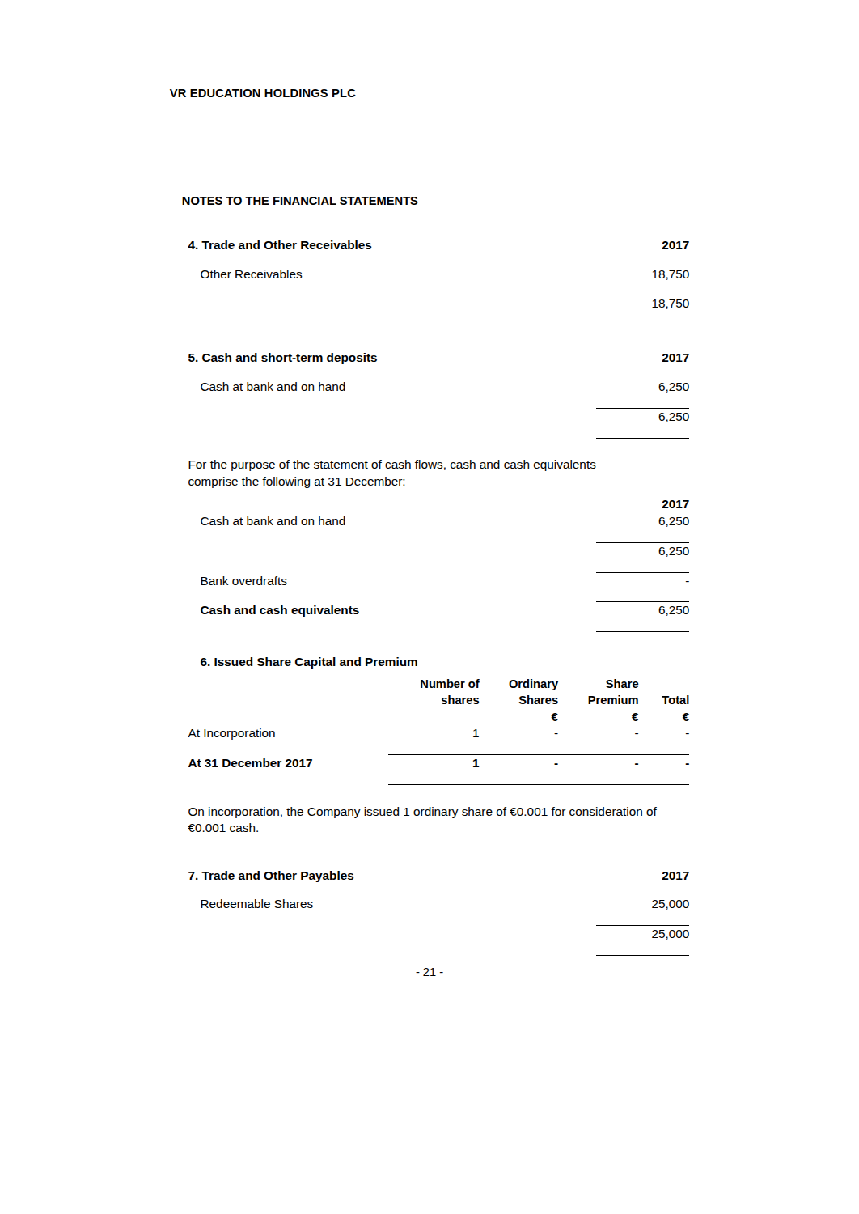VR EDUCATION HOLDINGS PLC
NOTES TO THE FINANCIAL STATEMENTS
| 4. Trade and Other Receivables | 2017 |
| Other Receivables | 18,750 |
| | 18,750 |
| 5. Cash and short-term deposits | 2017 |
| Cash at bank and on hand | 6,250 |
| | 6,250 |
For the purpose of the statement of cash flows, cash and cash equivalents comprise the following at 31 December:
| | 2017 |
| Cash at bank and on hand | 6,250 |
| | 6,250 |
| Bank overdrafts | - |
| Cash and cash equivalents | 6,250 |
6. Issued Share Capital and Premium
| | Number of shares | Ordinary Shares | Share Premium | Total |
| --- | --- | --- | --- | --- |
| | | € | € | € |
| At Incorporation | 1 | - | - | - |
| At 31 December 2017 | 1 | - | - | - |
On incorporation, the Company issued 1 ordinary share of €0.001 for consideration of €0.001 cash.
| 7. Trade and Other Payables | 2017 |
| Redeemable Shares | 25,000 |
| | 25,000 |
- 21 -